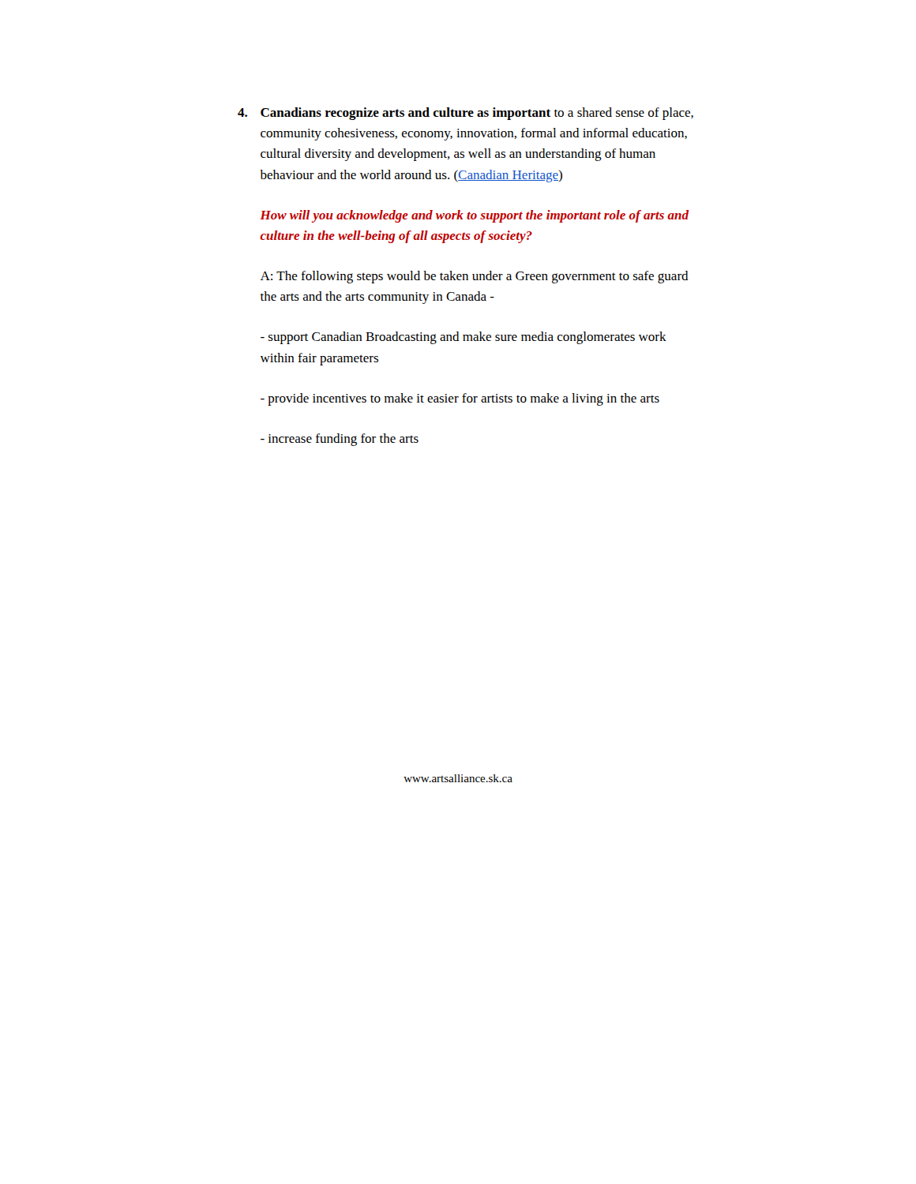Canadians recognize arts and culture as important to a shared sense of place, community cohesiveness, economy, innovation, formal and informal education, cultural diversity and development, as well as an understanding of human behaviour and the world around us. (Canadian Heritage)
How will you acknowledge and work to support the important role of arts and culture in the well-being of all aspects of society?
A: The following steps would be taken under a Green government to safe guard the arts and the arts community in Canada -
- support Canadian Broadcasting and make sure media conglomerates work within fair parameters
- provide incentives to make it easier for artists to make a living in the arts
- increase funding for the arts
www.artsalliance.sk.ca